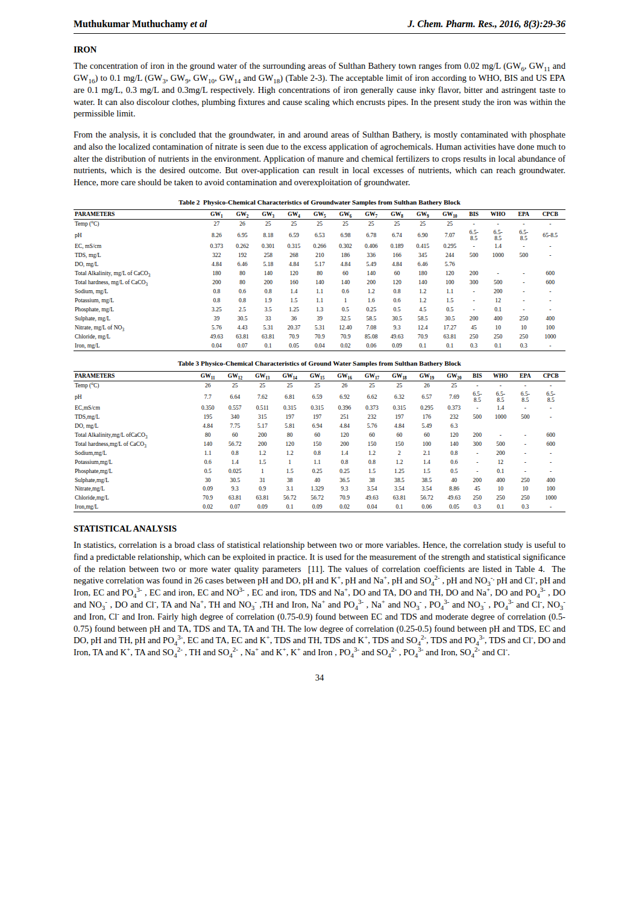Muthukumar Muthuchamy et al J. Chem. Pharm. Res., 2016, 8(3):29-36
Iron
The concentration of iron in the ground water of the surrounding areas of Sulthan Bathery town ranges from 0.02 mg/L (GW6, GW11 and GW16) to 0.1 mg/L (GW3, GW9, GW10, GW14 and GW18) (Table 2-3). The acceptable limit of iron according to WHO, BIS and US EPA are 0.1 mg/L, 0.3 mg/L and 0.3mg/L respectively. High concentrations of iron generally cause inky flavor, bitter and astringent taste to water. It can also discolour clothes, plumbing fixtures and cause scaling which encrusts pipes. In the present study the iron was within the permissible limit.
From the analysis, it is concluded that the groundwater, in and around areas of Sulthan Bathery, is mostly contaminated with phosphate and also the localized contamination of nitrate is seen due to the excess application of agrochemicals. Human activities have done much to alter the distribution of nutrients in the environment. Application of manure and chemical fertilizers to crops results in local abundance of nutrients, which is the desired outcome. But over-application can result in local excesses of nutrients, which can reach groundwater. Hence, more care should be taken to avoid contamination and overexploitation of groundwater.
Table 2 Physico-Chemical Characteristics of Groundwater Samples from Sulthan Bathery Block
| PARAMETERS | GW 1 | GW 2 | GW 3 | GW 4 | GW 5 | GW 6 | GW 7 | GW 8 | GW 9 | GW 10 | BIS | WHO | EPA | CPCB |
| --- | --- | --- | --- | --- | --- | --- | --- | --- | --- | --- | --- | --- | --- | --- |
| Temp ( o C) | 27 | 26 | 25 | 25 | 25 | 25 | 25 | 25 | 25 | 25 | - | - | - | - |
| pH | 8.26 | 6.95 | 8.18 | 6.59 | 6.53 | 6.98 | 6.78 | 6.74 | 6.90 | 7.07 | 6.5- 8.5 | 6.5- 8.5 | 6.5- 8.5 | 65-8.5 |
| EC, mS/cm | 0.373 | 0.262 | 0.301 | 0.315 | 0.266 | 0.302 | 0.406 | 0.189 | 0.415 | 0.295 | - | 1.4 | - | - |
| TDS, mg/L | 322 | 192 | 258 | 268 | 210 | 186 | 336 | 166 | 345 | 244 | 500 | 1000 | 500 | - |
| DO, mg/L | 4.84 | 6.46 | 5.18 | 4.84 | 5.17 | 4.84 | 5.49 | 4.84 | 6.46 | 5.76 | | | | |
| Total Alkalinity, mg/L of CaCO 3 | 180 | 80 | 140 | 120 | 80 | 60 | 140 | 60 | 180 | 120 | 200 | - | - | 600 |
| Total hardness, mg/L of CaCO 3 | 200 | 80 | 200 | 160 | 140 | 140 | 200 | 120 | 140 | 100 | 300 | 500 | - | 600 |
| Sodium, mg/L | 0.8 | 0.6 | 0.8 | 1.4 | 1.1 | 0.6 | 1.2 | 0.8 | 1.2 | 1.1 | - | 200 | - | - |
| Potassium, mg/L | 0.8 | 0.8 | 1.9 | 1.5 | 1.1 | 1 | 1.6 | 0.6 | 1.2 | 1.5 | - | 12 | - | - |
| Phosphate, mg/L | 3.25 | 2.5 | 3.5 | 1.25 | 1.3 | 0.5 | 0.25 | 0.5 | 4.5 | 0.5 | - | 0.1 | - | - |
| Sulphate, mg/L | 39 | 30.5 | 33 | 36 | 39 | 32.5 | 58.5 | 30.5 | 58.5 | 30.5 | 200 | 400 | 250 | 400 |
| Nitrate, mg/L of NO 3 | 5.76 | 4.43 | 5.31 | 20.37 | 5.31 | 12.40 | 7.08 | 9.3 | 12.4 | 17.27 | 45 | 10 | 10 | 100 |
| Chloride, mg/L | 49.63 | 63.81 | 63.81 | 70.9 | 70.9 | 70.9 | 85.08 | 49.63 | 70.9 | 63.81 | 250 | 250 | 250 | 1000 |
| Iron, mg/L | 0.04 | 0.07 | 0.1 | 0.05 | 0.04 | 0.02 | 0.06 | 0.09 | 0.1 | 0.1 | 0.3 | 0.1 | 0.3 | - |
Table 3 Physico-Chemical Characteristics of Ground Water Samples from Sulthan Bathery Block
| PARAMETERS | GW 11 | GW 12 | GW 13 | GW 14 | GW 15 | GW 16 | GW 17 | GW 18 | GW 19 | GW 20 | BIS | WHO | EPA | CPCB |
| --- | --- | --- | --- | --- | --- | --- | --- | --- | --- | --- | --- | --- | --- | --- |
| Temp ( o C) | 26 | 25 | 25 | 25 | 25 | 26 | 25 | 25 | 26 | 25 | - | - | - | - |
| pH | 7.7 | 6.64 | 7.62 | 6.81 | 6.59 | 6.92 | 6.62 | 6.32 | 6.57 | 7.69 | 6.5- 8.5 | 6.5- 8.5 | 6.5- 8.5 | 6.5- 8.5 |
| EC,mS/cm | 0.350 | 0.557 | 0.511 | 0.315 | 0.315 | 0.396 | 0.373 | 0.315 | 0.295 | 0.373 | - | 1.4 | - | - |
| TDS,mg/L | 195 | 340 | 315 | 197 | 197 | 251 | 232 | 197 | 176 | 232 | 500 | 1000 | 500 | - |
| DO, mg/L | 4.84 | 7.75 | 5.17 | 5.81 | 6.94 | 4.84 | 5.76 | 4.84 | 5.49 | 6.3 | | | | |
| Total Alkalinity,mg/L ofCaCO 3 | 80 | 60 | 200 | 80 | 60 | 120 | 60 | 60 | 60 | 120 | 200 | - | - | 600 |
| Total hardness,mg/L of CaCO 3 | 140 | 56.72 | 200 | 120 | 150 | 200 | 150 | 150 | 100 | 140 | 300 | 500 | - | 600 |
| Sodium,mg/L | 1.1 | 0.8 | 1.2 | 1.2 | 0.8 | 1.4 | 1.2 | 2 | 2.1 | 0.8 | - | 200 | - | - |
| Potassium,mg/L | 0.6 | 1.4 | 1.5 | 1 | 1.1 | 0.8 | 0.8 | 1.2 | 1.4 | 0.6 | - | 12 | - | - |
| Phosphate,mg/L | 0.5 | 0.025 | 1 | 1.5 | 0.25 | 0.25 | 1.5 | 1.25 | 1.5 | 0.5 | - | 0.1 | - | - |
| Sulphate,mg/L | 30 | 30.5 | 31 | 38 | 40 | 36.5 | 38 | 38.5 | 38.5 | 40 | 200 | 400 | 250 | 400 |
| Nitrate,mg/L | 0.09 | 9.3 | 0.9 | 3.1 | 1.329 | 9.3 | 3.54 | 3.54 | 3.54 | 8.86 | 45 | 10 | 10 | 100 |
| Chloride,mg/L | 70.9 | 63.81 | 63.81 | 56.72 | 56.72 | 70.9 | 49.63 | 63.81 | 56.72 | 49.63 | 250 | 250 | 250 | 1000 |
| Iron,mg/L | 0.02 | 0.07 | 0.09 | 0.1 | 0.09 | 0.02 | 0.04 | 0.1 | 0.06 | 0.05 | 0.3 | 0.1 | 0.3 | - |
Statistical Analysis
In statistics, correlation is a broad class of statistical relationship between two or more variables. Hence, the correlation study is useful to find a predictable relationship, which can be exploited in practice. It is used for the measurement of the strength and statistical significance of the relation between two or more water quality parameters [11]. The values of correlation coefficients are listed in Table 4. The negative correlation was found in 26 cases between pH and DO, pH and K+, pH and Na+, pH and SO42- , pH and NO3-, pH and Cl-, pH and Iron, EC and PO43- , EC and iron, EC and NO3- , EC and iron, TDS and Na+, DO and TA, DO and TH, DO and Na+, DO and PO43- , DO and NO3- , DO and Cl-, TA and Na+, TH and NO3- ,TH and Iron, Na+ and PO43- , Na+ and NO3- , PO43- and NO3- , PO43- and Cl-, NO3- and Iron, Cl- and Iron. Fairly high degree of correlation (0.75-0.9) found between EC and TDS and moderate degree of correlation (0.5-0.75) found between pH and TA, TDS and TA, TA and TH. The low degree of correlation (0.25-0.5) found between pH and TDS, EC and DO, pH and TH, pH and PO43-, EC and TA, EC and K+, TDS and TH, TDS and K+, TDS and SO42-, TDS and PO43-, TDS and Cl-, DO and Iron, TA and K+, TA and SO42- , TH and SO42- , Na+ and K+, K+ and Iron , PO43- and SO42- , PO43- and Iron, SO42- and Cl-.
34